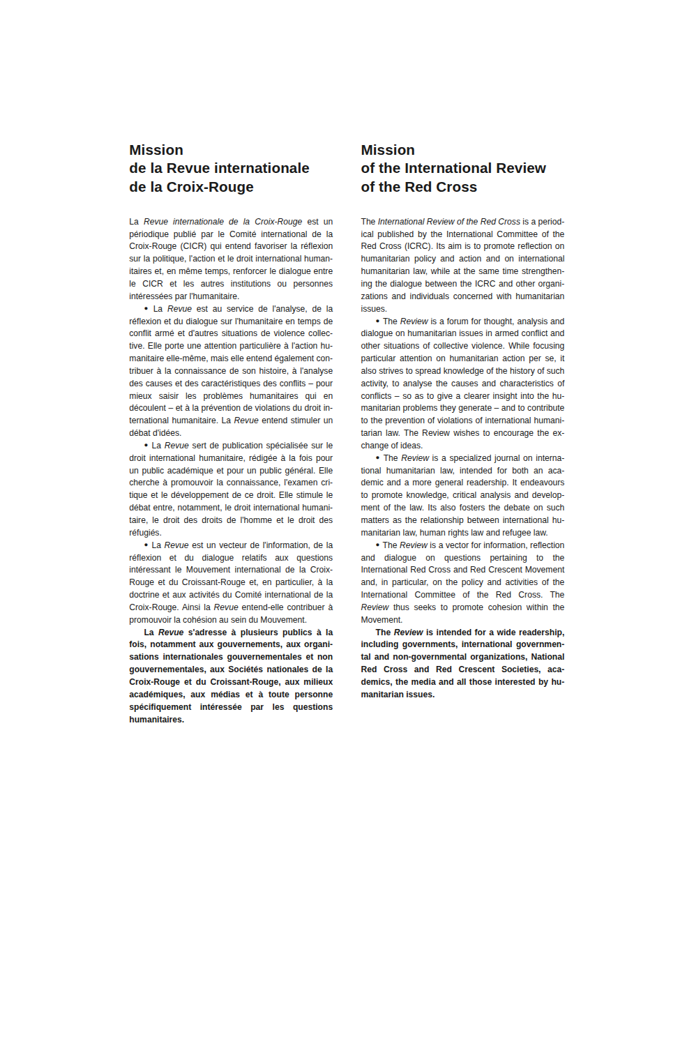Mission
de la Revue internationale
de la Croix-Rouge
La Revue internationale de la Croix-Rouge est un périodique publié par le Comité international de la Croix-Rouge (CICR) qui entend favoriser la réflexion sur la politique, l'action et le droit international humanitaires et, en même temps, renforcer le dialogue entre le CICR et les autres institutions ou personnes intéressées par l'humanitaire.
La Revue est au service de l'analyse, de la réflexion et du dialogue sur l'humanitaire en temps de conflit armé et d'autres situations de violence collective. Elle porte une attention particulière à l'action humanitaire elle-même, mais elle entend également contribuer à la connaissance de son histoire, à l'analyse des causes et des caractéristiques des conflits – pour mieux saisir les problèmes humanitaires qui en découlent – et à la prévention de violations du droit international humanitaire. La Revue entend stimuler un débat d'idées.
La Revue sert de publication spécialisée sur le droit international humanitaire, rédigée à la fois pour un public académique et pour un public général. Elle cherche à promouvoir la connaissance, l'examen critique et le développement de ce droit. Elle stimule le débat entre, notamment, le droit international humanitaire, le droit des droits de l'homme et le droit des réfugiés.
La Revue est un vecteur de l'information, de la réflexion et du dialogue relatifs aux questions intéressant le Mouvement international de la Croix-Rouge et du Croissant-Rouge et, en particulier, à la doctrine et aux activités du Comité international de la Croix-Rouge. Ainsi la Revue entend-elle contribuer à promouvoir la cohésion au sein du Mouvement.
La Revue s'adresse à plusieurs publics à la fois, notamment aux gouvernements, aux organisations internationales gouvernementales et non gouvernementales, aux Sociétés nationales de la Croix-Rouge et du Croissant-Rouge, aux milieux académiques, aux médias et à toute personne spécifiquement intéressée par les questions humanitaires.
Mission
of the International Review
of the Red Cross
The International Review of the Red Cross is a periodical published by the International Committee of the Red Cross (ICRC). Its aim is to promote reflection on humanitarian policy and action and on international humanitarian law, while at the same time strengthening the dialogue between the ICRC and other organizations and individuals concerned with humanitarian issues.
The Review is a forum for thought, analysis and dialogue on humanitarian issues in armed conflict and other situations of collective violence. While focusing particular attention on humanitarian action per se, it also strives to spread knowledge of the history of such activity, to analyse the causes and characteristics of conflicts – so as to give a clearer insight into the humanitarian problems they generate – and to contribute to the prevention of violations of international humanitarian law. The Review wishes to encourage the exchange of ideas.
The Review is a specialized journal on international humanitarian law, intended for both an academic and a more general readership. It endeavours to promote knowledge, critical analysis and development of the law. Its also fosters the debate on such matters as the relationship between international humanitarian law, human rights law and refugee law.
The Review is a vector for information, reflection and dialogue on questions pertaining to the International Red Cross and Red Crescent Movement and, in particular, on the policy and activities of the International Committee of the Red Cross. The Review thus seeks to promote cohesion within the Movement.
The Review is intended for a wide readership, including governments, international governmental and non-governmental organizations, National Red Cross and Red Crescent Societies, academics, the media and all those interested by humanitarian issues.